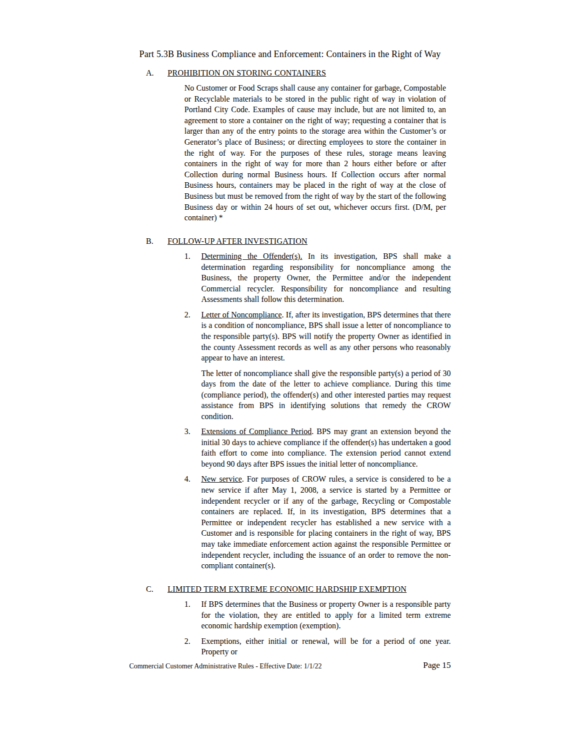Part 5.3B Business Compliance and Enforcement: Containers in the Right of Way
A. PROHIBITION ON STORING CONTAINERS
No Customer or Food Scraps shall cause any container for garbage, Compostable or Recyclable materials to be stored in the public right of way in violation of Portland City Code. Examples of cause may include, but are not limited to, an agreement to store a container on the right of way; requesting a container that is larger than any of the entry points to the storage area within the Customer’s or Generator’s place of Business; or directing employees to store the container in the right of way. For the purposes of these rules, storage means leaving containers in the right of way for more than 2 hours either before or after Collection during normal Business hours. If Collection occurs after normal Business hours, containers may be placed in the right of way at the close of Business but must be removed from the right of way by the start of the following Business day or within 24 hours of set out, whichever occurs first. (D/M, per container) *
B. FOLLOW-UP AFTER INVESTIGATION
Determining the Offender(s). In its investigation, BPS shall make a determination regarding responsibility for noncompliance among the Business, the property Owner, the Permittee and/or the independent Commercial recycler. Responsibility for noncompliance and resulting Assessments shall follow this determination.
Letter of Noncompliance. If, after its investigation, BPS determines that there is a condition of noncompliance, BPS shall issue a letter of noncompliance to the responsible party(s). BPS will notify the property Owner as identified in the county Assessment records as well as any other persons who reasonably appear to have an interest.
The letter of noncompliance shall give the responsible party(s) a period of 30 days from the date of the letter to achieve compliance. During this time (compliance period), the offender(s) and other interested parties may request assistance from BPS in identifying solutions that remedy the CROW condition.
Extensions of Compliance Period. BPS may grant an extension beyond the initial 30 days to achieve compliance if the offender(s) has undertaken a good faith effort to come into compliance. The extension period cannot extend beyond 90 days after BPS issues the initial letter of noncompliance.
New service. For purposes of CROW rules, a service is considered to be a new service if after May 1, 2008, a service is started by a Permittee or independent recycler or if any of the garbage, Recycling or Compostable containers are replaced. If, in its investigation, BPS determines that a Permittee or independent recycler has established a new service with a Customer and is responsible for placing containers in the right of way, BPS may take immediate enforcement action against the responsible Permittee or independent recycler, including the issuance of an order to remove the non-compliant container(s).
C. LIMITED TERM EXTREME ECONOMIC HARDSHIP EXEMPTION
If BPS determines that the Business or property Owner is a responsible party for the violation, they are entitled to apply for a limited term extreme economic hardship exemption (exemption).
Exemptions, either initial or renewal, will be for a period of one year. Property or
Commercial Customer Administrative Rules - Effective Date: 1/1/22 Page 15